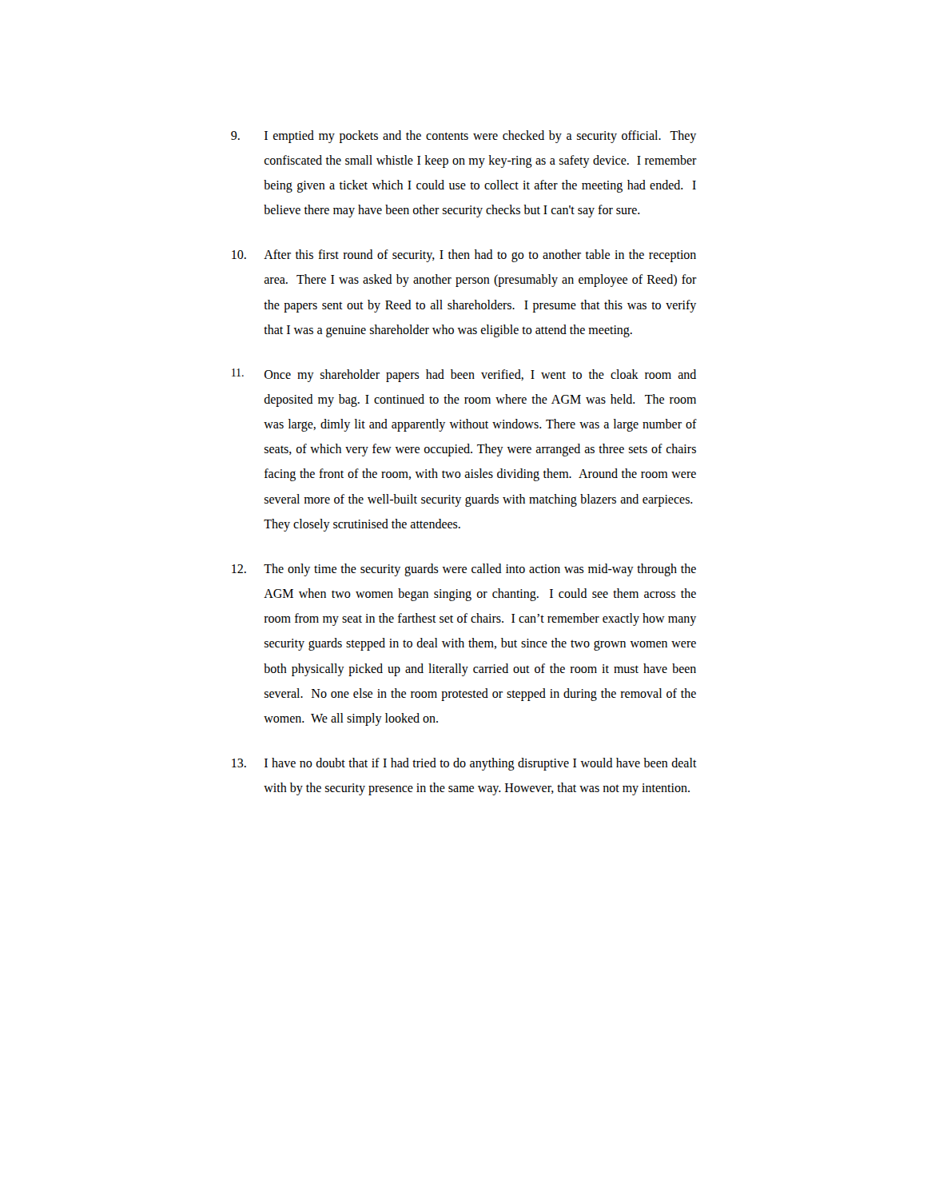9. I emptied my pockets and the contents were checked by a security official. They confiscated the small whistle I keep on my key-ring as a safety device. I remember being given a ticket which I could use to collect it after the meeting had ended. I believe there may have been other security checks but I can't say for sure.
10. After this first round of security, I then had to go to another table in the reception area. There I was asked by another person (presumably an employee of Reed) for the papers sent out by Reed to all shareholders. I presume that this was to verify that I was a genuine shareholder who was eligible to attend the meeting.
11. Once my shareholder papers had been verified, I went to the cloak room and deposited my bag. I continued to the room where the AGM was held. The room was large, dimly lit and apparently without windows. There was a large number of seats, of which very few were occupied. They were arranged as three sets of chairs facing the front of the room, with two aisles dividing them. Around the room were several more of the well-built security guards with matching blazers and earpieces. They closely scrutinised the attendees.
12. The only time the security guards were called into action was mid-way through the AGM when two women began singing or chanting. I could see them across the room from my seat in the farthest set of chairs. I can’t remember exactly how many security guards stepped in to deal with them, but since the two grown women were both physically picked up and literally carried out of the room it must have been several. No one else in the room protested or stepped in during the removal of the women. We all simply looked on.
13. I have no doubt that if I had tried to do anything disruptive I would have been dealt with by the security presence in the same way. However, that was not my intention.